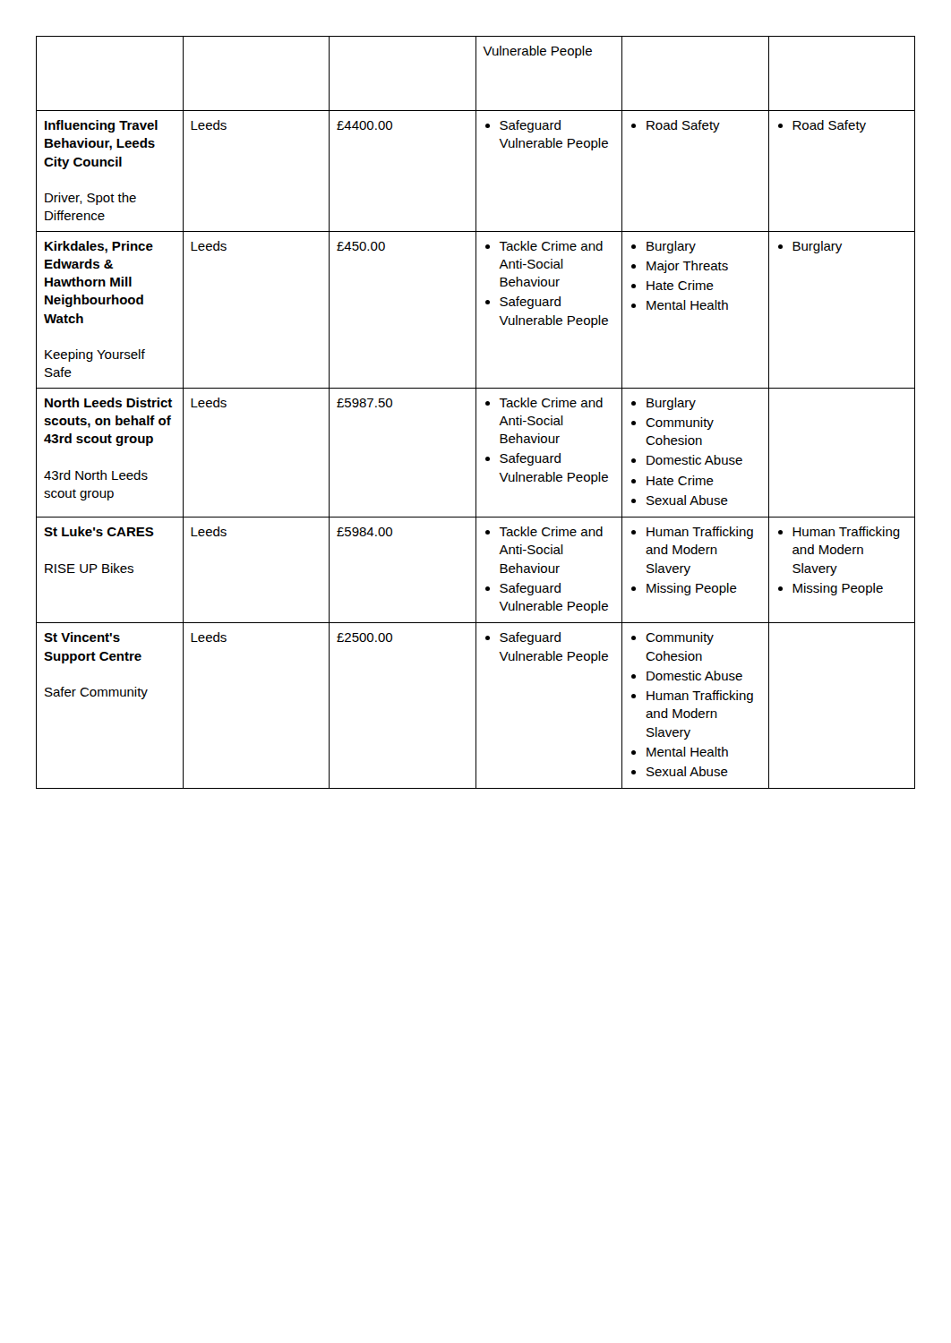| | | | Vulnerable People | | |
| Influencing Travel Behaviour, Leeds City Council Driver, Spot the Difference | Leeds | £4400.00 | Safeguard Vulnerable People | Road Safety | Road Safety |
| Kirkdales, Prince Edwards & Hawthorn Mill Neighbourhood Watch Keeping Yourself Safe | Leeds | £450.00 | Tackle Crime and Anti-Social Behaviour Safeguard Vulnerable People | Burglary Major Threats Hate Crime Mental Health | Burglary |
| North Leeds District scouts, on behalf of 43rd scout group 43rd North Leeds scout group | Leeds | £5987.50 | Tackle Crime and Anti-Social Behaviour Safeguard Vulnerable People | Burglary Community Cohesion Domestic Abuse Hate Crime Sexual Abuse | |
| St Luke's CARES RISE UP Bikes | Leeds | £5984.00 | Tackle Crime and Anti-Social Behaviour Safeguard Vulnerable People | Human Trafficking and Modern Slavery Missing People | Human Trafficking and Modern Slavery Missing People |
| St Vincent's Support Centre Safer Community | Leeds | £2500.00 | Safeguard Vulnerable People | Community Cohesion Domestic Abuse Human Trafficking and Modern Slavery Mental Health Sexual Abuse | |